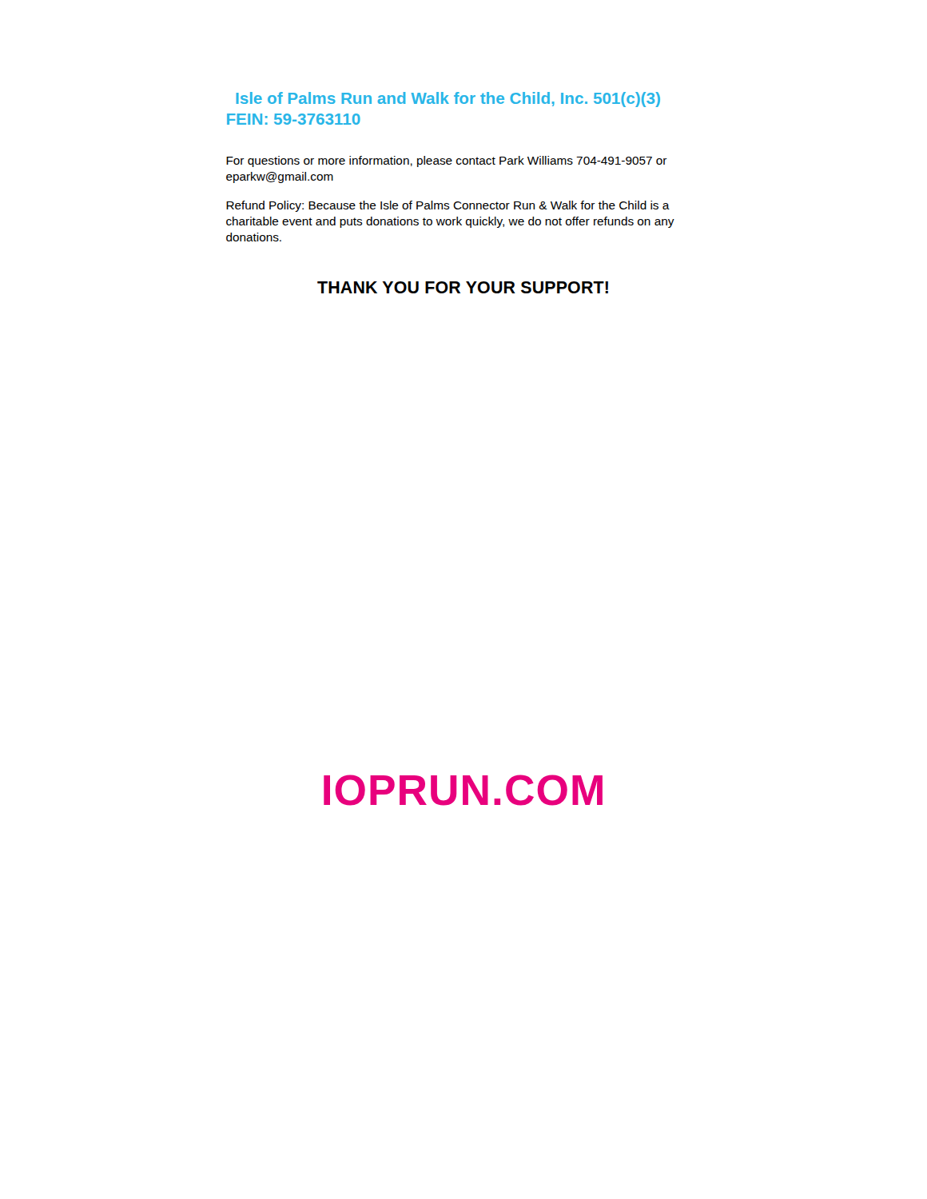Isle of Palms Run and Walk for the Child, Inc. 501(c)(3) FEIN: 59-3763110
For questions or more information, please contact Park Williams 704-491-9057 or eparkw@gmail.com
Refund Policy: Because the Isle of Palms Connector Run & Walk for the Child is a charitable event and puts donations to work quickly, we do not offer refunds on any donations.
THANK YOU FOR YOUR SUPPORT!
IOPRUN.COM